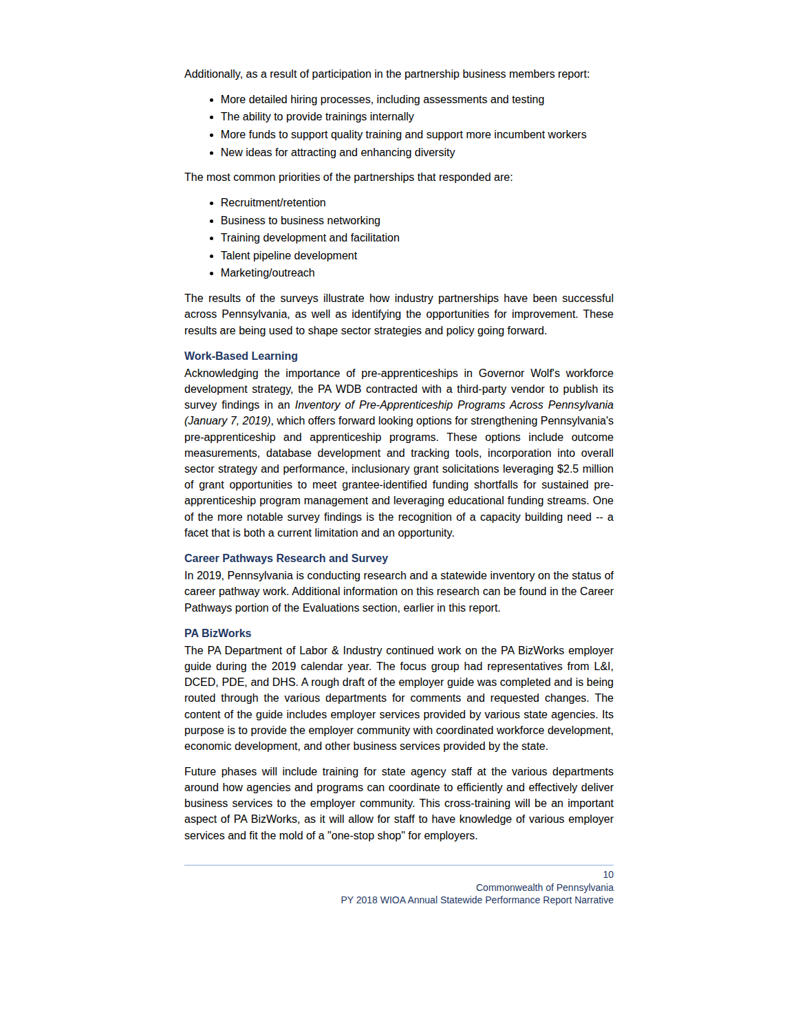Additionally, as a result of participation in the partnership business members report:
More detailed hiring processes, including assessments and testing
The ability to provide trainings internally
More funds to support quality training and support more incumbent workers
New ideas for attracting and enhancing diversity
The most common priorities of the partnerships that responded are:
Recruitment/retention
Business to business networking
Training development and facilitation
Talent pipeline development
Marketing/outreach
The results of the surveys illustrate how industry partnerships have been successful across Pennsylvania, as well as identifying the opportunities for improvement. These results are being used to shape sector strategies and policy going forward.
Work-Based Learning
Acknowledging the importance of pre-apprenticeships in Governor Wolf's workforce development strategy, the PA WDB contracted with a third-party vendor to publish its survey findings in an Inventory of Pre-Apprenticeship Programs Across Pennsylvania (January 7, 2019), which offers forward looking options for strengthening Pennsylvania's pre-apprenticeship and apprenticeship programs. These options include outcome measurements, database development and tracking tools, incorporation into overall sector strategy and performance, inclusionary grant solicitations leveraging $2.5 million of grant opportunities to meet grantee-identified funding shortfalls for sustained pre-apprenticeship program management and leveraging educational funding streams. One of the more notable survey findings is the recognition of a capacity building need -- a facet that is both a current limitation and an opportunity.
Career Pathways Research and Survey
In 2019, Pennsylvania is conducting research and a statewide inventory on the status of career pathway work. Additional information on this research can be found in the Career Pathways portion of the Evaluations section, earlier in this report.
PA BizWorks
The PA Department of Labor & Industry continued work on the PA BizWorks employer guide during the 2019 calendar year. The focus group had representatives from L&I, DCED, PDE, and DHS. A rough draft of the employer guide was completed and is being routed through the various departments for comments and requested changes. The content of the guide includes employer services provided by various state agencies. Its purpose is to provide the employer community with coordinated workforce development, economic development, and other business services provided by the state.
Future phases will include training for state agency staff at the various departments around how agencies and programs can coordinate to efficiently and effectively deliver business services to the employer community. This cross-training will be an important aspect of PA BizWorks, as it will allow for staff to have knowledge of various employer services and fit the mold of a "one-stop shop" for employers.
10 Commonwealth of Pennsylvania
PY 2018 WIOA Annual Statewide Performance Report Narrative